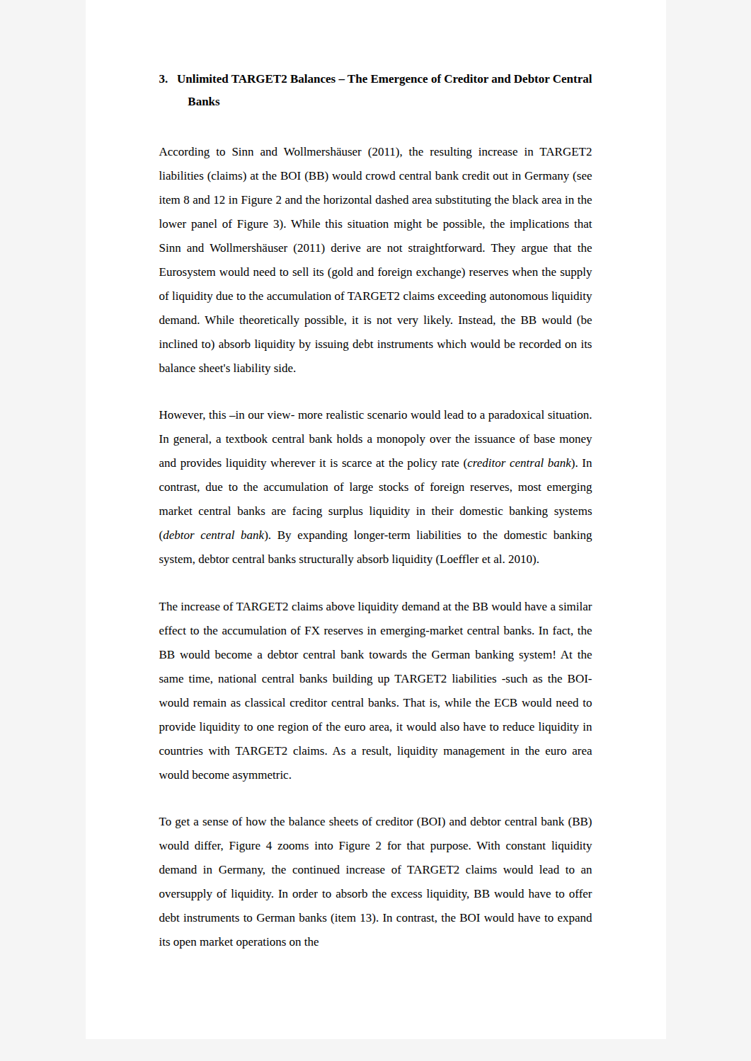3. Unlimited TARGET2 Balances – The Emergence of Creditor and Debtor Central Banks
According to Sinn and Wollmershäuser (2011), the resulting increase in TARGET2 liabilities (claims) at the BOI (BB) would crowd central bank credit out in Germany (see item 8 and 12 in Figure 2 and the horizontal dashed area substituting the black area in the lower panel of Figure 3). While this situation might be possible, the implications that Sinn and Wollmershäuser (2011) derive are not straightforward. They argue that the Eurosystem would need to sell its (gold and foreign exchange) reserves when the supply of liquidity due to the accumulation of TARGET2 claims exceeding autonomous liquidity demand. While theoretically possible, it is not very likely. Instead, the BB would (be inclined to) absorb liquidity by issuing debt instruments which would be recorded on its balance sheet's liability side.
However, this –in our view- more realistic scenario would lead to a paradoxical situation. In general, a textbook central bank holds a monopoly over the issuance of base money and provides liquidity wherever it is scarce at the policy rate (creditor central bank). In contrast, due to the accumulation of large stocks of foreign reserves, most emerging market central banks are facing surplus liquidity in their domestic banking systems (debtor central bank). By expanding longer-term liabilities to the domestic banking system, debtor central banks structurally absorb liquidity (Loeffler et al. 2010).
The increase of TARGET2 claims above liquidity demand at the BB would have a similar effect to the accumulation of FX reserves in emerging-market central banks. In fact, the BB would become a debtor central bank towards the German banking system! At the same time, national central banks building up TARGET2 liabilities -such as the BOI- would remain as classical creditor central banks. That is, while the ECB would need to provide liquidity to one region of the euro area, it would also have to reduce liquidity in countries with TARGET2 claims. As a result, liquidity management in the euro area would become asymmetric.
To get a sense of how the balance sheets of creditor (BOI) and debtor central bank (BB) would differ, Figure 4 zooms into Figure 2 for that purpose. With constant liquidity demand in Germany, the continued increase of TARGET2 claims would lead to an oversupply of liquidity. In order to absorb the excess liquidity, BB would have to offer debt instruments to German banks (item 13). In contrast, the BOI would have to expand its open market operations on the